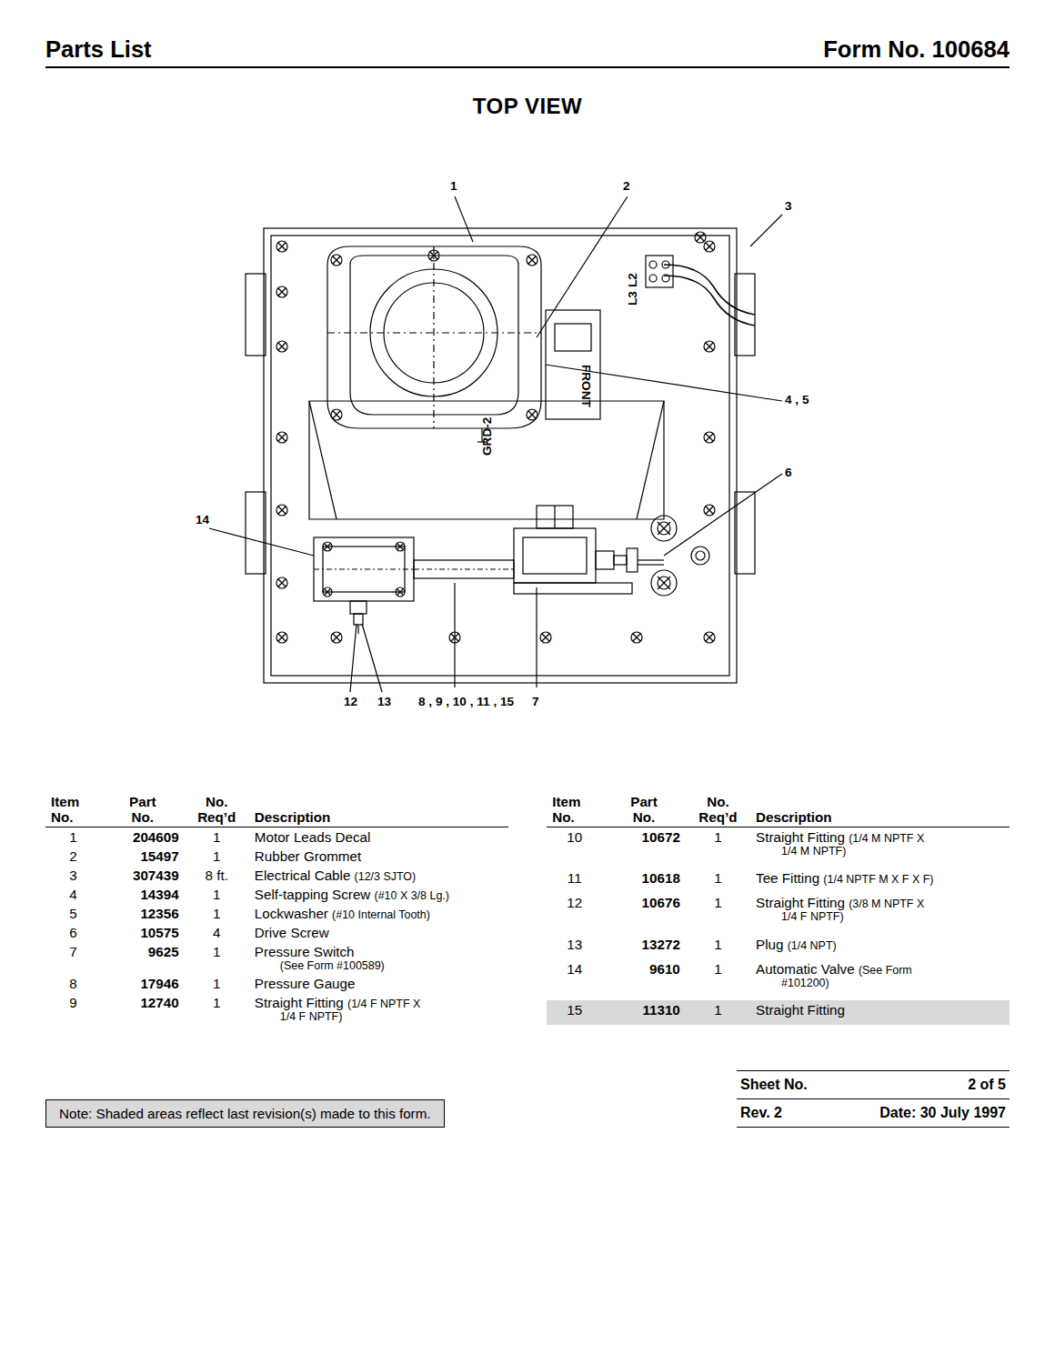Parts List Form No. 100684
TOP VIEW
FRONT L2 L3 GRD-2 1 2 3 4 , 5 6 14 12 13 8 , 9 , 10 , 11 , 15 7
| Item No. | Part No. | No. Req’d | Description |
| --- | --- | --- | --- |
| 1 | 204609 | 1 | Motor Leads Decal |
| 2 | 15497 | 1 | Rubber Grommet |
| 3 | 307439 | 8 ft. | Electrical Cable (12/3 SJTO) |
| 4 | 14394 | 1 | Self-tapping Screw (#10 X 3/8 Lg.) |
| 5 | 12356 | 1 | Lockwasher (#10 Internal Tooth) |
| 6 | 10575 | 4 | Drive Screw |
| 7 | 9625 | 1 | Pressure Switch (See Form #100589) |
| 8 | 17946 | 1 | Pressure Gauge |
| 9 | 12740 | 1 | Straight Fitting (1/4 F NPTF X 1/4 F NPTF) |
| Item No. | Part No. | No. Req’d | Description |
| --- | --- | --- | --- |
| 10 | 10672 | 1 | Straight Fitting (1/4 M NPTF X 1/4 M NPTF) |
| 11 | 10618 | 1 | Tee Fitting (1/4 NPTF M X F X F) |
| 12 | 10676 | 1 | Straight Fitting (3/8 M NPTF X 1/4 F NPTF) |
| 13 | 13272 | 1 | Plug (1/4 NPT) |
| 14 | 9610 | 1 | Automatic Valve (See Form #101200) |
| 15 | 11310 | 1 | Straight Fitting |
Note: Shaded areas reflect last revision(s) made to this form.
Sheet No. 2 of 5
Rev. 2 Date: 30 July 1997